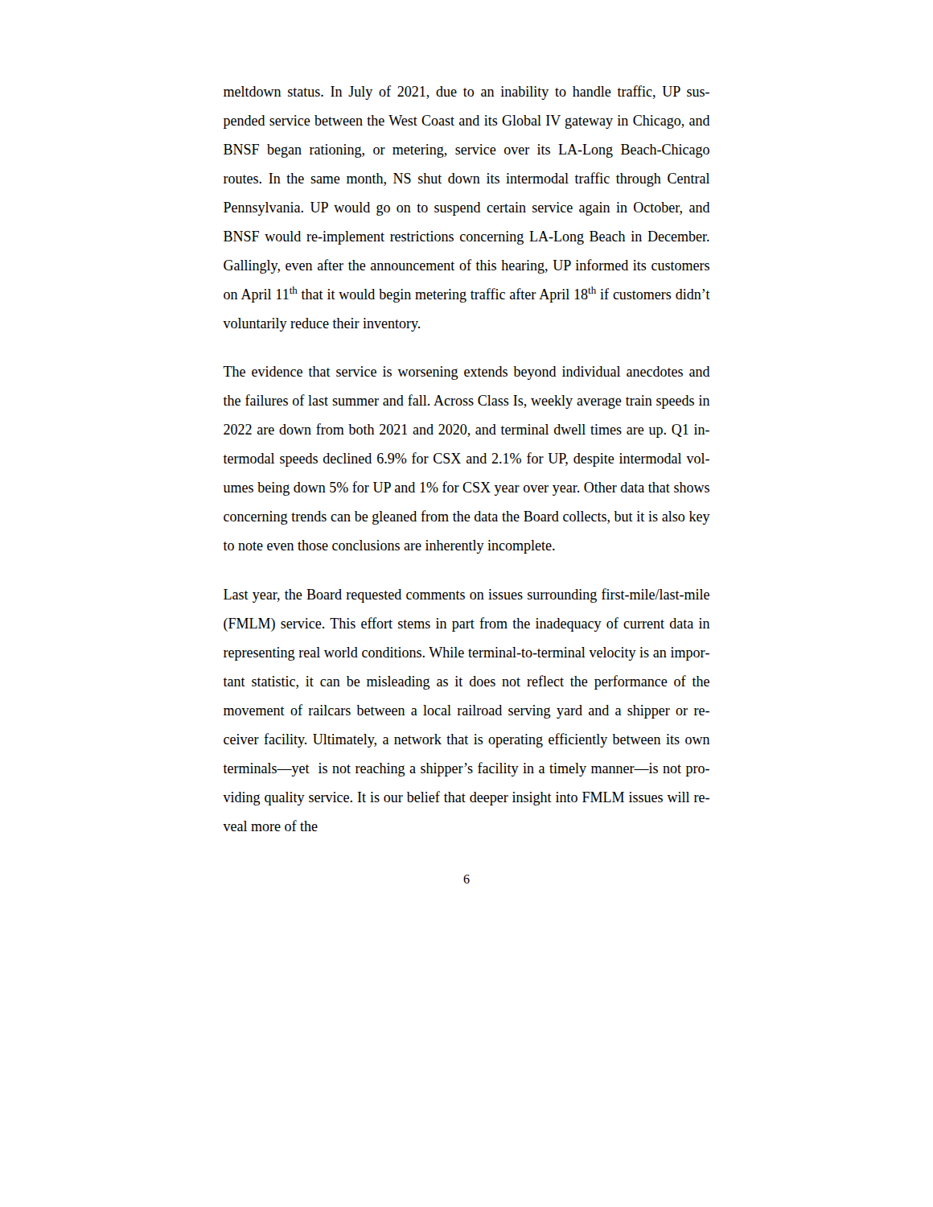meltdown status. In July of 2021, due to an inability to handle traffic, UP suspended service between the West Coast and its Global IV gateway in Chicago, and BNSF began rationing, or metering, service over its LA-Long Beach-Chicago routes. In the same month, NS shut down its intermodal traffic through Central Pennsylvania. UP would go on to suspend certain service again in October, and BNSF would re-implement restrictions concerning LA-Long Beach in December. Gallingly, even after the announcement of this hearing, UP informed its customers on April 11th that it would begin metering traffic after April 18th if customers didn’t voluntarily reduce their inventory.
The evidence that service is worsening extends beyond individual anecdotes and the failures of last summer and fall. Across Class Is, weekly average train speeds in 2022 are down from both 2021 and 2020, and terminal dwell times are up. Q1 intermodal speeds declined 6.9% for CSX and 2.1% for UP, despite intermodal volumes being down 5% for UP and 1% for CSX year over year. Other data that shows concerning trends can be gleaned from the data the Board collects, but it is also key to note even those conclusions are inherently incomplete.
Last year, the Board requested comments on issues surrounding first-mile/last-mile (FMLM) service. This effort stems in part from the inadequacy of current data in representing real world conditions. While terminal-to-terminal velocity is an important statistic, it can be misleading as it does not reflect the performance of the movement of railcars between a local railroad serving yard and a shipper or receiver facility. Ultimately, a network that is operating efficiently between its own terminals—yet is not reaching a shipper’s facility in a timely manner—is not providing quality service. It is our belief that deeper insight into FMLM issues will reveal more of the
6